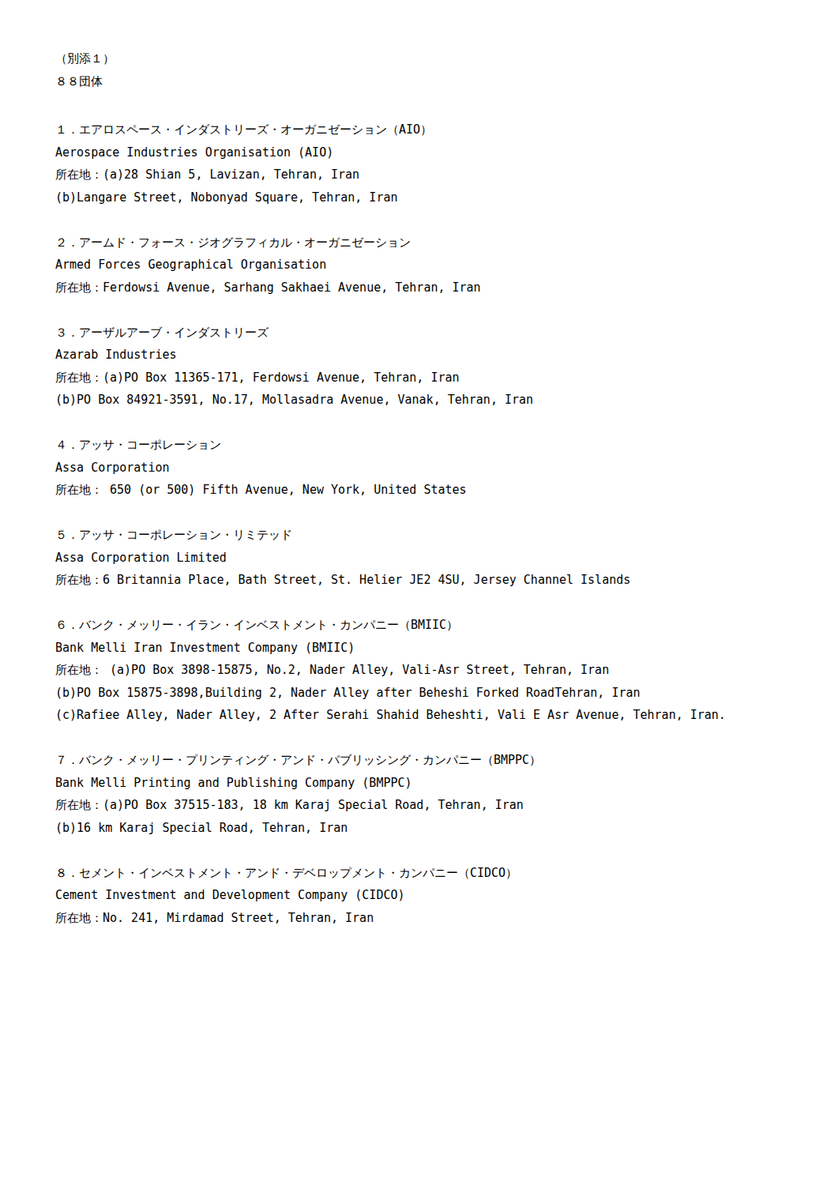（別添１）
８８団体
１．エアロスペース・インダストリーズ・オーガニゼーション（AIO）
Aerospace Industries Organisation (AIO)
所在地：(a)28 Shian 5, Lavizan, Tehran, Iran
(b)Langare Street, Nobonyad Square, Tehran, Iran
２．アームド・フォース・ジオグラフィカル・オーガニゼーション
Armed Forces Geographical Organisation
所在地：Ferdowsi Avenue, Sarhang Sakhaei Avenue, Tehran, Iran
３．アーザルアーブ・インダストリーズ
Azarab Industries
所在地：(a)PO Box 11365-171, Ferdowsi Avenue, Tehran, Iran
(b)PO Box 84921-3591, No.17, Mollasadra Avenue, Vanak, Tehran, Iran
４．アッサ・コーポレーション
Assa Corporation
所在地： 650 (or 500) Fifth Avenue, New York, United States
５．アッサ・コーポレーション・リミテッド
Assa Corporation Limited
所在地：6 Britannia Place, Bath Street, St. Helier JE2 4SU, Jersey Channel Islands
６．バンク・メッリー・イラン・インベストメント・カンパニー（BMIIC）
Bank Melli Iran Investment Company (BMIIC)
所在地： (a)PO Box 3898-15875, No.2, Nader Alley, Vali-Asr Street, Tehran, Iran
(b)PO Box 15875-3898,Building 2, Nader Alley after Beheshi Forked RoadTehran, Iran
(c)Rafiee Alley, Nader Alley, 2 After Serahi Shahid Beheshti, Vali E Asr Avenue, Tehran, Iran.
７．バンク・メッリー・プリンティング・アンド・パブリッシング・カンパニー（BMPPC）
Bank Melli Printing and Publishing Company (BMPPC)
所在地：(a)PO Box 37515-183, 18 km Karaj Special Road, Tehran, Iran
(b)16 km Karaj Special Road, Tehran, Iran
８．セメント・インベストメント・アンド・デベロップメント・カンパニー（CIDCO）
Cement Investment and Development Company (CIDCO)
所在地：No. 241, Mirdamad Street, Tehran, Iran